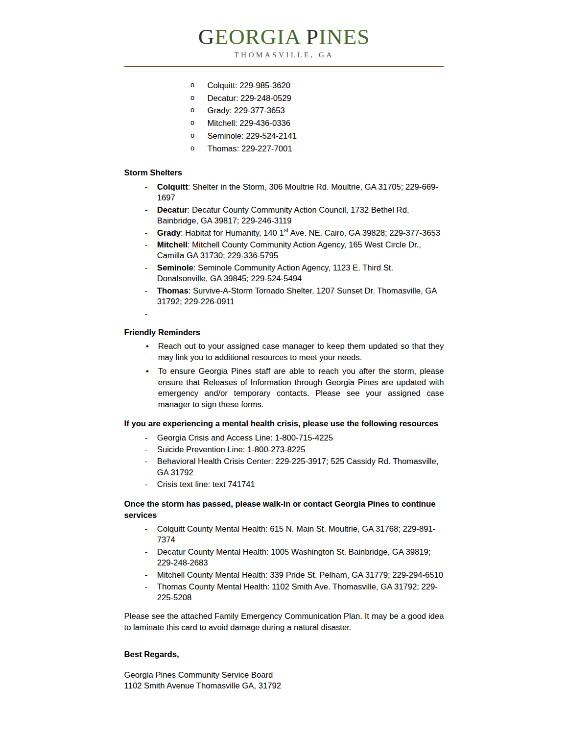GEORGIA PINES THOMASVILLE, GA
Colquitt: 229-985-3620
Decatur: 229-248-0529
Grady: 229-377-3653
Mitchell: 229-436-0336
Seminole: 229-524-2141
Thomas: 229-227-7001
Storm Shelters
Colquitt: Shelter in the Storm, 306 Moultrie Rd. Moultrie, GA 31705; 229-669-1697
Decatur: Decatur County Community Action Council, 1732 Bethel Rd. Bainbridge, GA 39817; 229-246-3119
Grady: Habitat for Humanity, 140 1st Ave. NE. Cairo, GA 39828; 229-377-3653
Mitchell: Mitchell County Community Action Agency, 165 West Circle Dr., Camilla GA 31730; 229-336-5795
Seminole: Seminole Community Action Agency, 1123 E. Third St. Donalsonville, GA 39845; 229-524-5494
Thomas: Survive-A-Storm Tornado Shelter, 1207 Sunset Dr. Thomasville, GA 31792; 229-226-0911
Friendly Reminders
Reach out to your assigned case manager to keep them updated so that they may link you to additional resources to meet your needs.
To ensure Georgia Pines staff are able to reach you after the storm, please ensure that Releases of Information through Georgia Pines are updated with emergency and/or temporary contacts. Please see your assigned case manager to sign these forms.
If you are experiencing a mental health crisis, please use the following resources
Georgia Crisis and Access Line: 1-800-715-4225
Suicide Prevention Line: 1-800-273-8225
Behavioral Health Crisis Center: 229-225-3917; 525 Cassidy Rd. Thomasville, GA 31792
Crisis text line: text 741741
Once the storm has passed, please walk-in or contact Georgia Pines to continue services
Colquitt County Mental Health: 615 N. Main St. Moultrie, GA 31768; 229-891-7374
Decatur County Mental Health: 1005 Washington St. Bainbridge, GA 39819; 229-248-2683
Mitchell County Mental Health: 339 Pride St. Pelham, GA 31779; 229-294-6510
Thomas County Mental Health: 1102 Smith Ave. Thomasville, GA 31792; 229-225-5208
Please see the attached Family Emergency Communication Plan. It may be a good idea to laminate this card to avoid damage during a natural disaster.
Best Regards,
Georgia Pines Community Service Board
1102 Smith Avenue Thomasville GA, 31792